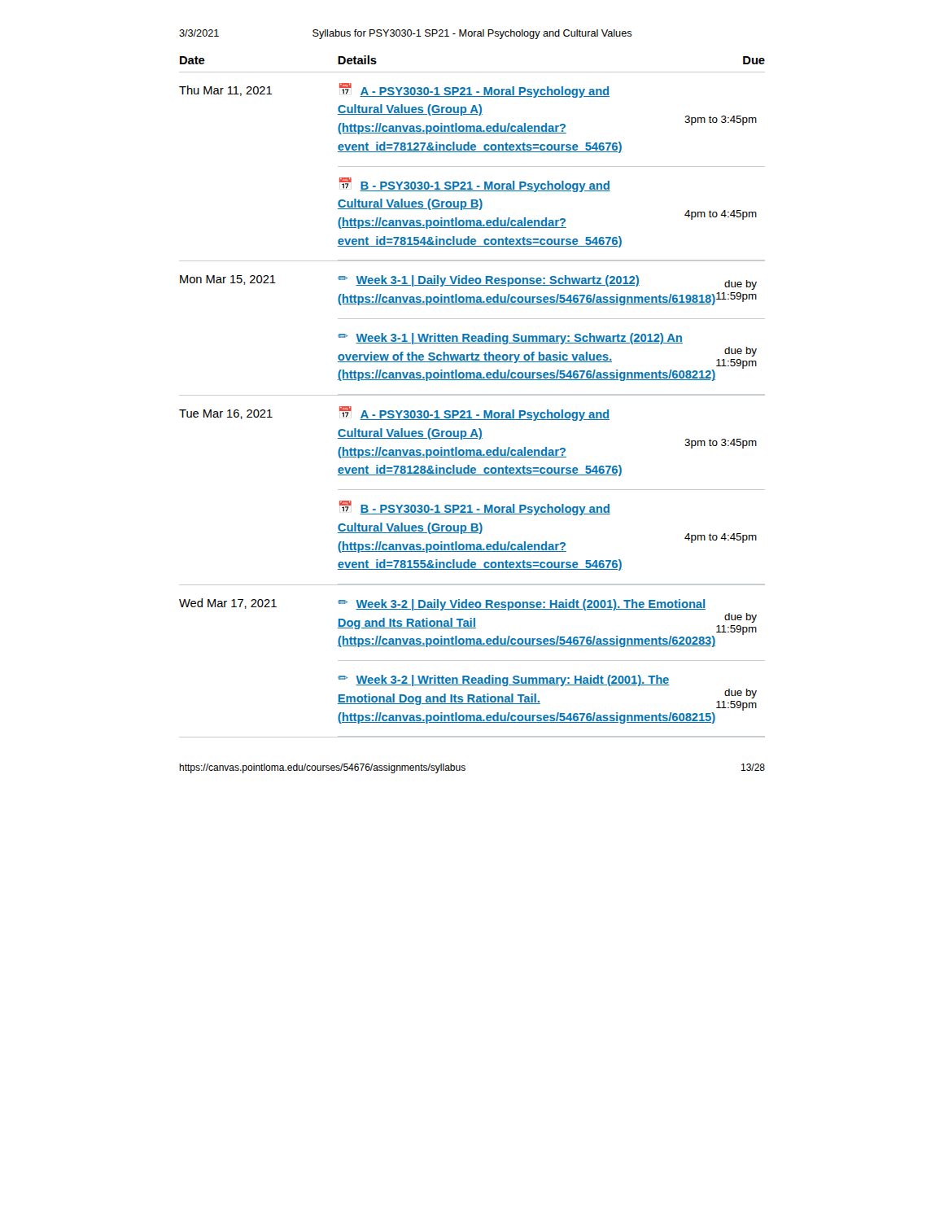3/3/2021
Syllabus for PSY3030-1 SP21 - Moral Psychology and Cultural Values
| Date | Details | Due |
| --- | --- | --- |
| Thu Mar 11, 2021 | / 📅 A - PSY3030-1 SP21 - Moral Psychology and Cultural Values (Group A) (https://canvas.pointloma.edu/calendar?event_id=78127&include_contexts=course_54676) / 3pm to 3:45pm / / 📅 B - PSY3030-1 SP21 - Moral Psychology and Cultural Values (Group B) (https://canvas.pointloma.edu/calendar?event_id=78154&include_contexts=course_54676) / 4pm to 4:45pm / |
| Mon Mar 15, 2021 | / ✏ Week 3-1 / Daily Video Response: Schwartz (2012) (https://canvas.pointloma.edu/courses/54676/assignments/619818) / due by 11:59pm / / ✏ Week 3-1 / Written Reading Summary: Schwartz (2012) An overview of the Schwartz theory of basic values. (https://canvas.pointloma.edu/courses/54676/assignments/608212) / due by 11:59pm / |
| Tue Mar 16, 2021 | / 📅 A - PSY3030-1 SP21 - Moral Psychology and Cultural Values (Group A) (https://canvas.pointloma.edu/calendar?event_id=78128&include_contexts=course_54676) / 3pm to 3:45pm / / 📅 B - PSY3030-1 SP21 - Moral Psychology and Cultural Values (Group B) (https://canvas.pointloma.edu/calendar?event_id=78155&include_contexts=course_54676) / 4pm to 4:45pm / |
| Wed Mar 17, 2021 | / ✏ Week 3-2 / Daily Video Response: Haidt (2001). The Emotional Dog and Its Rational Tail (https://canvas.pointloma.edu/courses/54676/assignments/620283) / due by 11:59pm / / ✏ Week 3-2 / Written Reading Summary: Haidt (2001). The Emotional Dog and Its Rational Tail. (https://canvas.pointloma.edu/courses/54676/assignments/608215) / due by 11:59pm / |
https://canvas.pointloma.edu/courses/54676/assignments/syllabus
13/28